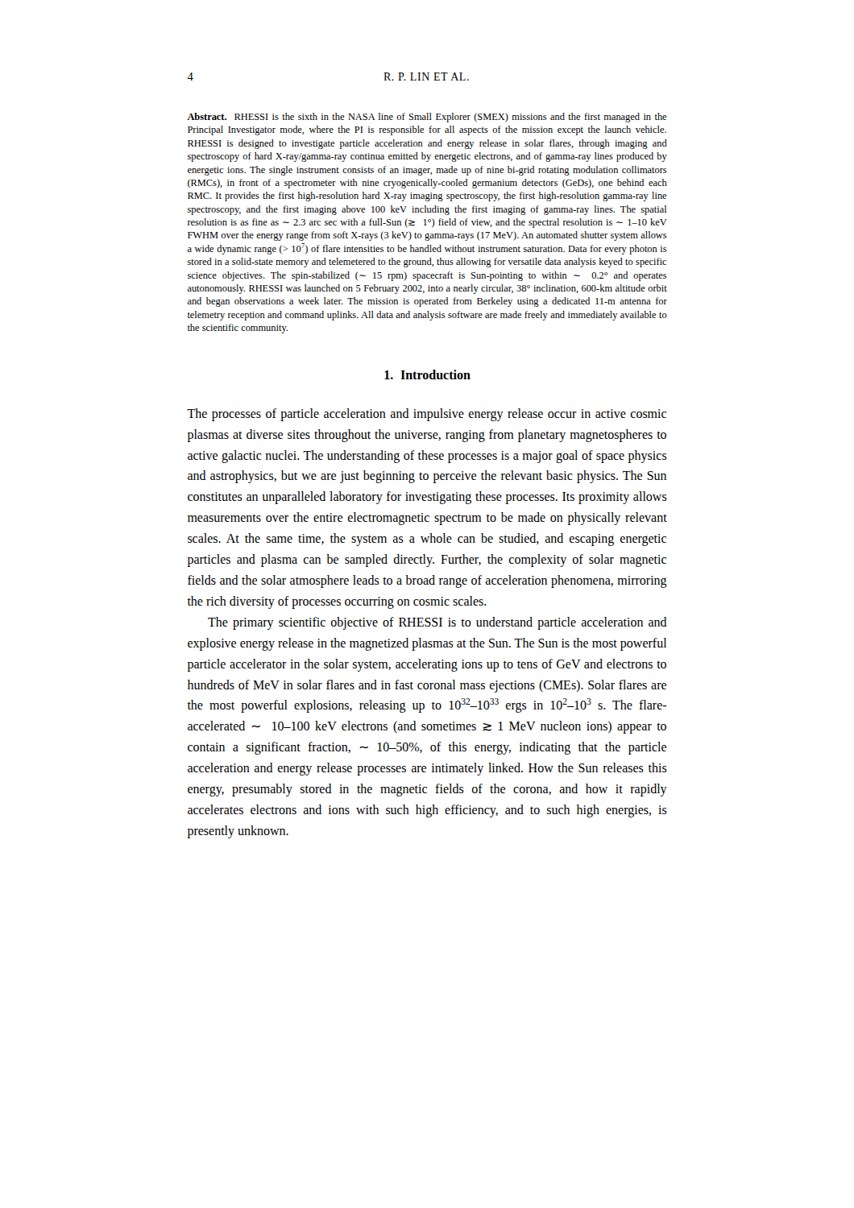4 R. P. LIN ET AL.
Abstract. RHESSI is the sixth in the NASA line of Small Explorer (SMEX) missions and the first managed in the Principal Investigator mode, where the PI is responsible for all aspects of the mission except the launch vehicle. RHESSI is designed to investigate particle acceleration and energy release in solar flares, through imaging and spectroscopy of hard X-ray/gamma-ray continua emitted by energetic electrons, and of gamma-ray lines produced by energetic ions. The single instrument consists of an imager, made up of nine bi-grid rotating modulation collimators (RMCs), in front of a spectrometer with nine cryogenically-cooled germanium detectors (GeDs), one behind each RMC. It provides the first high-resolution hard X-ray imaging spectroscopy, the first high-resolution gamma-ray line spectroscopy, and the first imaging above 100 keV including the first imaging of gamma-ray lines. The spatial resolution is as fine as ∼ 2.3 arc sec with a full-Sun (≳ 1°) field of view, and the spectral resolution is ∼ 1–10 keV FWHM over the energy range from soft X-rays (3 keV) to gamma-rays (17 MeV). An automated shutter system allows a wide dynamic range (> 107) of flare intensities to be handled without instrument saturation. Data for every photon is stored in a solid-state memory and telemetered to the ground, thus allowing for versatile data analysis keyed to specific science objectives. The spin-stabilized (∼ 15 rpm) spacecraft is Sun-pointing to within ∼ 0.2° and operates autonomously. RHESSI was launched on 5 February 2002, into a nearly circular, 38° inclination, 600-km altitude orbit and began observations a week later. The mission is operated from Berkeley using a dedicated 11-m antenna for telemetry reception and command uplinks. All data and analysis software are made freely and immediately available to the scientific community.
1. Introduction
The processes of particle acceleration and impulsive energy release occur in active cosmic plasmas at diverse sites throughout the universe, ranging from planetary magnetospheres to active galactic nuclei. The understanding of these processes is a major goal of space physics and astrophysics, but we are just beginning to perceive the relevant basic physics. The Sun constitutes an unparalleled laboratory for investigating these processes. Its proximity allows measurements over the entire electromagnetic spectrum to be made on physically relevant scales. At the same time, the system as a whole can be studied, and escaping energetic particles and plasma can be sampled directly. Further, the complexity of solar magnetic fields and the solar atmosphere leads to a broad range of acceleration phenomena, mirroring the rich diversity of processes occurring on cosmic scales.
The primary scientific objective of RHESSI is to understand particle acceleration and explosive energy release in the magnetized plasmas at the Sun. The Sun is the most powerful particle accelerator in the solar system, accelerating ions up to tens of GeV and electrons to hundreds of MeV in solar flares and in fast coronal mass ejections (CMEs). Solar flares are the most powerful explosions, releasing up to 1032–1033 ergs in 102–103 s. The flare-accelerated ∼ 10–100 keV electrons (and sometimes ≳ 1 MeV nucleon ions) appear to contain a significant fraction, ∼ 10–50%, of this energy, indicating that the particle acceleration and energy release processes are intimately linked. How the Sun releases this energy, presumably stored in the magnetic fields of the corona, and how it rapidly accelerates electrons and ions with such high efficiency, and to such high energies, is presently unknown.